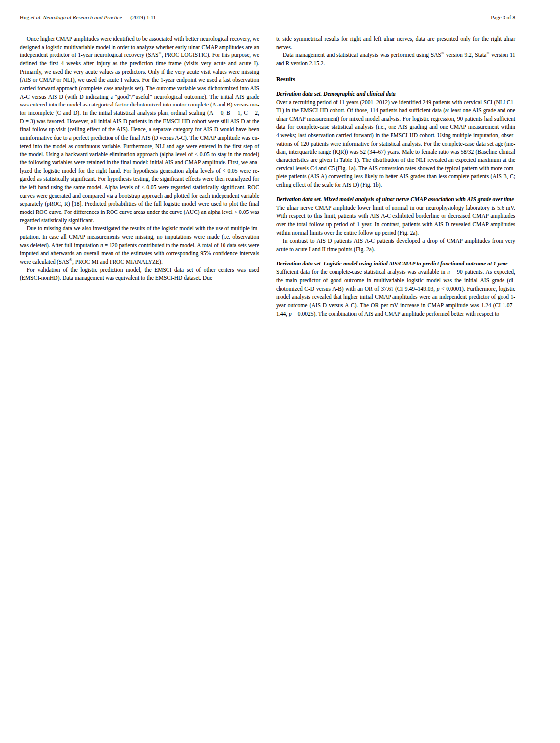Hug et al. Neurological Research and Practice (2019) 1:11
Page 3 of 8
Once higher CMAP amplitudes were identified to be associated with better neurological recovery, we designed a logistic multivariable model in order to analyze whether early ulnar CMAP amplitudes are an independent predictor of 1-year neurological recovery (SAS®, PROC LOGISTIC). For this purpose, we defined the first 4 weeks after injury as the prediction time frame (visits very acute and acute I). Primarily, we used the very acute values as predictors. Only if the very acute visit values were missing (AIS or CMAP or NLI), we used the acute I values. For the 1-year endpoint we used a last observation carried forward approach (complete-case analysis set). The outcome variable was dichotomized into AIS A-C versus AIS D (with D indicating a “good”/“useful” neurological outcome). The initial AIS grade was entered into the model as categorical factor dichotomized into motor complete (A and B) versus motor incomplete (C and D). In the initial statistical analysis plan, ordinal scaling (A = 0, B = 1, C = 2, D = 3) was favored. However, all initial AIS D patients in the EMSCI-HD cohort were still AIS D at the final follow up visit (ceiling effect of the AIS). Hence, a separate category for AIS D would have been uninformative due to a perfect prediction of the final AIS (D versus A-C). The CMAP amplitude was entered into the model as continuous variable. Furthermore, NLI and age were entered in the first step of the model. Using a backward variable elimination approach (alpha level of < 0.05 to stay in the model) the following variables were retained in the final model: initial AIS and CMAP amplitude. First, we analyzed the logistic model for the right hand. For hypothesis generation alpha levels of < 0.05 were regarded as statistically significant. For hypothesis testing, the significant effects were then reanalyzed for the left hand using the same model. Alpha levels of < 0.05 were regarded statistically significant. ROC curves were generated and compared via a bootstrap approach and plotted for each independent variable separately (pROC, R) [18]. Predicted probabilities of the full logistic model were used to plot the final model ROC curve. For differences in ROC curve areas under the curve (AUC) an alpha level < 0.05 was regarded statistically significant.
Due to missing data we also investigated the results of the logistic model with the use of multiple imputation. In case all CMAP measurements were missing, no imputations were made (i.e. observation was deleted). After full imputation n = 120 patients contributed to the model. A total of 10 data sets were imputed and afterwards an overall mean of the estimates with corresponding 95%-confidence intervals were calculated (SAS®, PROC MI and PROC MIANALYZE).
For validation of the logistic prediction model, the EMSCI data set of other centers was used (EMSCI-nonHD). Data management was equivalent to the EMSCI-HD dataset. Due
to side symmetrical results for right and left ulnar nerves, data are presented only for the right ulnar nerves.
Data management and statistical analysis was performed using SAS® version 9.2, Stata® version 11 and R version 2.15.2.
Results
Derivation data set. Demographic and clinical data
Over a recruiting period of 11 years (2001–2012) we identified 249 patients with cervical SCI (NLI C1-T1) in the EMSCI-HD cohort. Of those, 114 patients had sufficient data (at least one AIS grade and one ulnar CMAP measurement) for mixed model analysis. For logistic regression, 90 patients had sufficient data for complete-case statistical analysis (i.e., one AIS grading and one CMAP measurement within 4 weeks; last observation carried forward) in the EMSCI-HD cohort. Using multiple imputation, observations of 120 patients were informative for statistical analysis. For the complete-case data set age (median, interquartile range (IQR)) was 52 (34–67) years. Male to female ratio was 58/32 (Baseline clinical characteristics are given in Table 1). The distribution of the NLI revealed an expected maximum at the cervical levels C4 and C5 (Fig. 1a). The AIS conversion rates showed the typical pattern with more complete patients (AIS A) converting less likely to better AIS grades than less complete patients (AIS B, C; ceiling effect of the scale for AIS D) (Fig. 1b).
Derivation data set. Mixed model analysis of ulnar nerve CMAP association with AIS grade over time
The ulnar nerve CMAP amplitude lower limit of normal in our neurophysiology laboratory is 5.6 mV. With respect to this limit, patients with AIS A-C exhibited borderline or decreased CMAP amplitudes over the total follow up period of 1 year. In contrast, patients with AIS D revealed CMAP amplitudes within normal limits over the entire follow up period (Fig. 2a).
In contrast to AIS D patients AIS A-C patients developed a drop of CMAP amplitudes from very acute to acute I and II time points (Fig. 2a).
Derivation data set. Logistic model using initial AIS/CMAP to predict functional outcome at 1 year
Sufficient data for the complete-case statistical analysis was available in n = 90 patients. As expected, the main predictor of good outcome in multivariable logistic model was the initial AIS grade (dichotomized C-D versus A-B) with an OR of 37.61 (CI 9.49–149.03, p < 0.0001). Furthermore, logistic model analysis revealed that higher initial CMAP amplitudes were an independent predictor of good 1-year outcome (AIS D versus A-C). The OR per mV increase in CMAP amplitude was 1.24 (CI 1.07–1.44, p = 0.0025). The combination of AIS and CMAP amplitude performed better with respect to